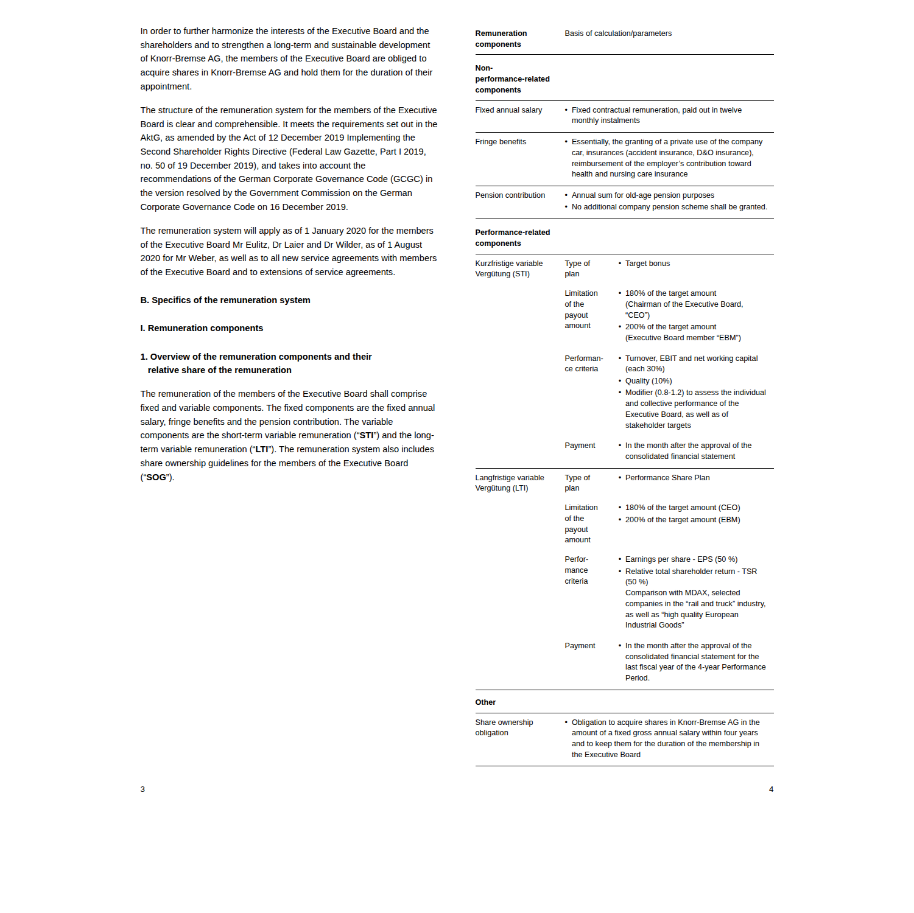In order to further harmonize the interests of the Executive Board and the shareholders and to strengthen a long-term and sustainable development of Knorr-Bremse AG, the members of the Executive Board are obliged to acquire shares in Knorr-Bremse AG and hold them for the duration of their appointment.
The structure of the remuneration system for the members of the Executive Board is clear and comprehensible. It meets the requirements set out in the AktG, as amended by the Act of 12 December 2019 Implementing the Second Shareholder Rights Directive (Federal Law Gazette, Part I 2019, no. 50 of 19 December 2019), and takes into account the recommendations of the German Corporate Governance Code (GCGC) in the version resolved by the Government Commission on the German Corporate Governance Code on 16 December 2019.
The remuneration system will apply as of 1 January 2020 for the members of the Executive Board Mr Eulitz, Dr Laier and Dr Wilder, as of 1 August 2020 for Mr Weber, as well as to all new service agreements with members of the Executive Board and to extensions of service agreements.
B. Specifics of the remuneration system
I. Remuneration components
1. Overview of the remuneration components and their
relative share of the remuneration
The remuneration of the members of the Executive Board shall comprise fixed and variable components. The fixed components are the fixed annual salary, fringe benefits and the pension contribution. The variable components are the short-term variable remuneration (“STI”) and the long-term variable remuneration (“LTI”). The remuneration system also includes share ownership guidelines for the members of the Executive Board (“SOG”).
| Remuneration components | Basis of calculation/parameters |
| Non- performance-related components | |
| Fixed annual salary | Fixed contractual remuneration, paid out in twelve monthly instalments |
| Fringe benefits | Essentially, the granting of a private use of the company car, insurances (accident insurance, D&O insurance), reimbursement of the employer’s contribution toward health and nursing care insurance |
| Pension contribution | Annual sum for old-age pension purposes No additional company pension scheme shall be granted. |
| Performance-related components | |
| Kurzfristige variable Vergütung (STI) | Type of plan | Target bonus |
| Limitation of the payout amount | 180% of the target amount (Chairman of the Executive Board, “CEO”) 200% of the target amount (Executive Board member “EBM”) |
| Performan- ce criteria | Turnover, EBIT and net working capital (each 30%) Quality (10%) Modifier (0.8-1.2) to assess the individual and collective performance of the Executive Board, as well as of stakeholder targets |
| Payment | In the month after the approval of the consolidated financial statement |
| Langfristige variable Vergütung (LTI) | Type of plan | Performance Share Plan |
| Limitation of the payout amount | 180% of the target amount (CEO) 200% of the target amount (EBM) |
| Perfor- mance criteria | Earnings per share - EPS (50 %) Relative total shareholder return - TSR (50 %) Comparison with MDAX, selected companies in the “rail and truck” industry, as well as “high quality European Industrial Goods” |
| Payment | In the month after the approval of the consolidated financial statement for the last fiscal year of the 4-year Performance Period. |
| Other | |
| Share ownership obligation | Obligation to acquire shares in Knorr-Bremse AG in the amount of a fixed gross annual salary within four years and to keep them for the duration of the membership in the Executive Board |
3
4